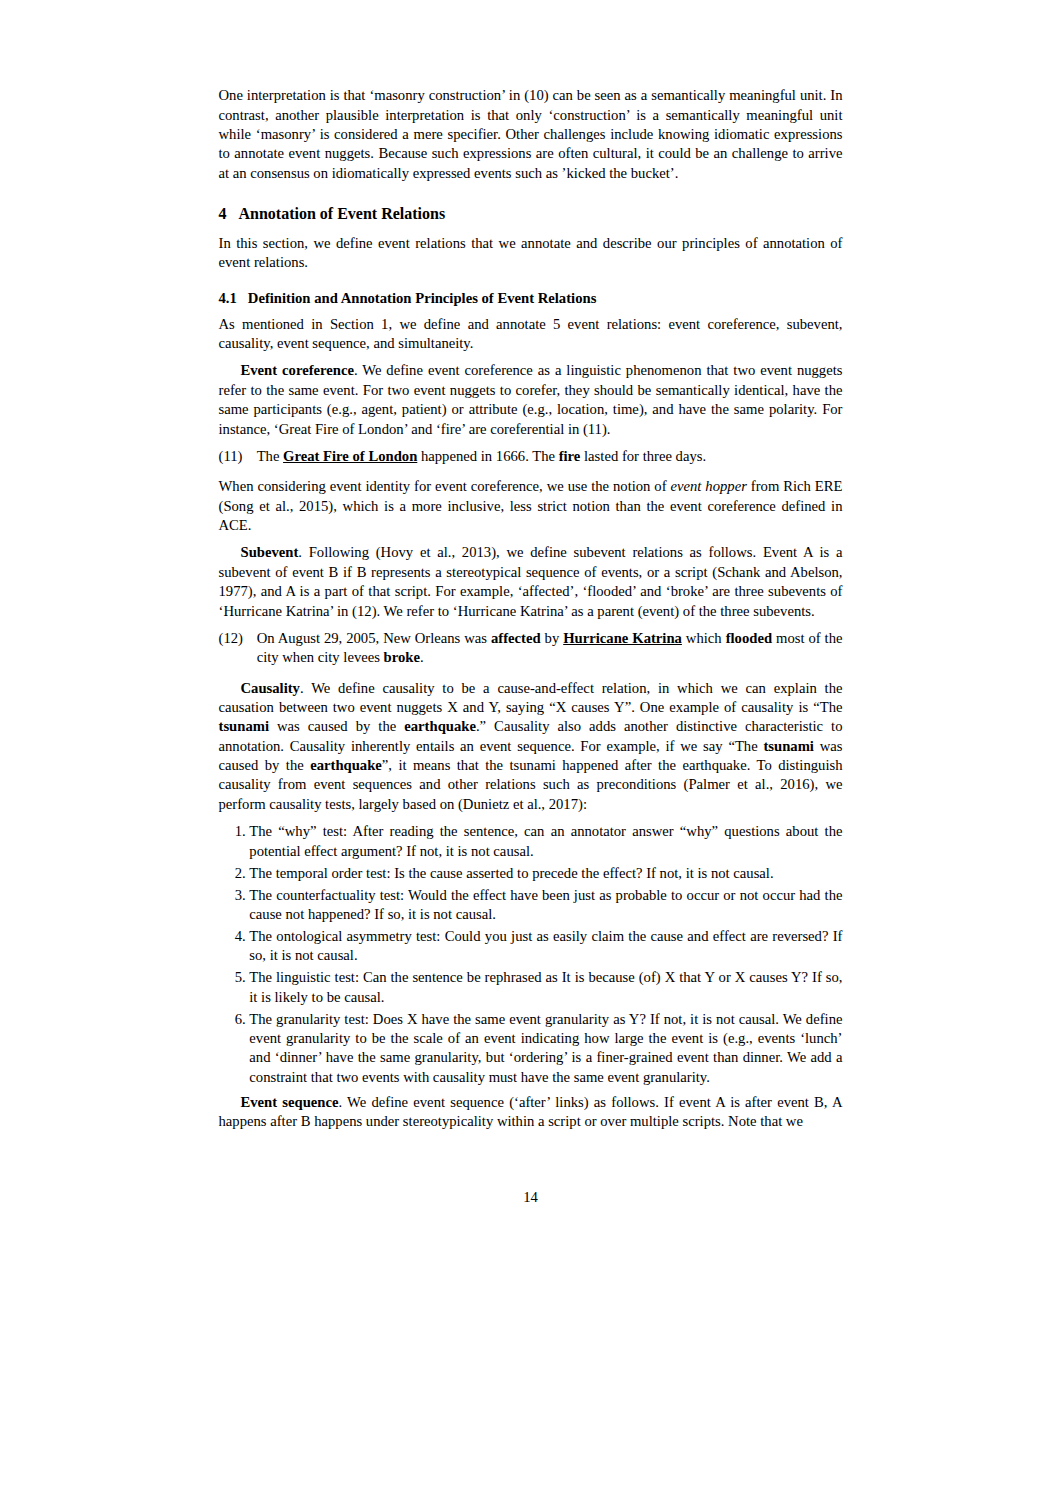One interpretation is that ‘masonry construction’ in (10) can be seen as a semantically meaningful unit. In contrast, another plausible interpretation is that only ‘construction’ is a semantically meaningful unit while ‘masonry’ is considered a mere specifier. Other challenges include knowing idiomatic expressions to annotate event nuggets. Because such expressions are often cultural, it could be an challenge to arrive at an consensus on idiomatically expressed events such as ’kicked the bucket’.
4 Annotation of Event Relations
In this section, we define event relations that we annotate and describe our principles of annotation of event relations.
4.1 Definition and Annotation Principles of Event Relations
As mentioned in Section 1, we define and annotate 5 event relations: event coreference, subevent, causality, event sequence, and simultaneity.
Event coreference. We define event coreference as a linguistic phenomenon that two event nuggets refer to the same event. For two event nuggets to corefer, they should be semantically identical, have the same participants (e.g., agent, patient) or attribute (e.g., location, time), and have the same polarity. For instance, ‘Great Fire of London’ and ‘fire’ are coreferential in (11).
(11)
The Great Fire of London happened in 1666. The fire lasted for three days.
When considering event identity for event coreference, we use the notion of event hopper from Rich ERE (Song et al., 2015), which is a more inclusive, less strict notion than the event coreference defined in ACE.
Subevent. Following (Hovy et al., 2013), we define subevent relations as follows. Event A is a subevent of event B if B represents a stereotypical sequence of events, or a script (Schank and Abelson, 1977), and A is a part of that script. For example, ‘affected’, ‘flooded’ and ‘broke’ are three subevents of ‘Hurricane Katrina’ in (12). We refer to ‘Hurricane Katrina’ as a parent (event) of the three subevents.
(12)
On August 29, 2005, New Orleans was affected by Hurricane Katrina which flooded most of the city when city levees broke.
Causality. We define causality to be a cause-and-effect relation, in which we can explain the causation between two event nuggets X and Y, saying “X causes Y”. One example of causality is “The tsunami was caused by the earthquake.” Causality also adds another distinctive characteristic to annotation. Causality inherently entails an event sequence. For example, if we say “The tsunami was caused by the earthquake”, it means that the tsunami happened after the earthquake. To distinguish causality from event sequences and other relations such as preconditions (Palmer et al., 2016), we perform causality tests, largely based on (Dunietz et al., 2017):
The “why” test: After reading the sentence, can an annotator answer “why” questions about the potential effect argument? If not, it is not causal.
The temporal order test: Is the cause asserted to precede the effect? If not, it is not causal.
The counterfactuality test: Would the effect have been just as probable to occur or not occur had the cause not happened? If so, it is not causal.
The ontological asymmetry test: Could you just as easily claim the cause and effect are reversed? If so, it is not causal.
The linguistic test: Can the sentence be rephrased as It is because (of) X that Y or X causes Y? If so, it is likely to be causal.
The granularity test: Does X have the same event granularity as Y? If not, it is not causal. We define event granularity to be the scale of an event indicating how large the event is (e.g., events ‘lunch’ and ‘dinner’ have the same granularity, but ‘ordering’ is a finer-grained event than dinner. We add a constraint that two events with causality must have the same event granularity.
Event sequence. We define event sequence (‘after’ links) as follows. If event A is after event B, A happens after B happens under stereotypicality within a script or over multiple scripts. Note that we
14